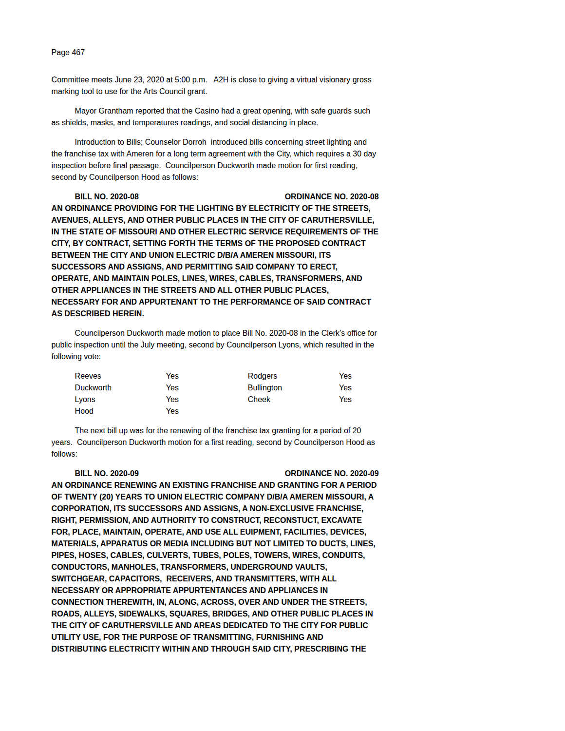Page 467
Committee meets June 23, 2020 at 5:00 p.m. A2H is close to giving a virtual visionary gross marking tool to use for the Arts Council grant.
Mayor Grantham reported that the Casino had a great opening, with safe guards such as shields, masks, and temperatures readings, and social distancing in place.
Introduction to Bills; Counselor Dorroh introduced bills concerning street lighting and the franchise tax with Ameren for a long term agreement with the City, which requires a 30 day inspection before final passage. Councilperson Duckworth made motion for first reading, second by Councilperson Hood as follows:
BILL NO. 2020-08 ORDINANCE NO. 2020-08
AN ORDINANCE PROVIDING FOR THE LIGHTING BY ELECTRICITY OF THE STREETS, AVENUES, ALLEYS, AND OTHER PUBLIC PLACES IN THE CITY OF CARUTHERSVILLE, IN THE STATE OF MISSOURI AND OTHER ELECTRIC SERVICE REQUIREMENTS OF THE CITY, BY CONTRACT, SETTING FORTH THE TERMS OF THE PROPOSED CONTRACT BETWEEN THE CITY AND UNION ELECTRIC D/B/A AMEREN MISSOURI, ITS SUCCESSORS AND ASSIGNS, AND PERMITTING SAID COMPANY TO ERECT, OPERATE, AND MAINTAIN POLES, LINES, WIRES, CABLES, TRANSFORMERS, AND OTHER APPLIANCES IN THE STREETS AND ALL OTHER PUBLIC PLACES, NECESSARY FOR AND APPURTENANT TO THE PERFORMANCE OF SAID CONTRACT AS DESCRIBED HEREIN.
Councilperson Duckworth made motion to place Bill No. 2020-08 in the Clerk’s office for public inspection until the July meeting, second by Councilperson Lyons, which resulted in the following vote:
| Reeves | Yes | Rodgers | Yes |
| Duckworth | Yes | Bullington | Yes |
| Lyons | Yes | Cheek | Yes |
| Hood | Yes | | |
The next bill up was for the renewing of the franchise tax granting for a period of 20 years. Councilperson Duckworth motion for a first reading, second by Councilperson Hood as follows:
BILL NO. 2020-09 ORDINANCE NO. 2020-09
AN ORDINANCE RENEWING AN EXISTING FRANCHISE AND GRANTING FOR A PERIOD OF TWENTY (20) YEARS TO UNION ELECTRIC COMPANY D/B/A AMEREN MISSOURI, A CORPORATION, ITS SUCCESSORS AND ASSIGNS, A NON-EXCLUSIVE FRANCHISE, RIGHT, PERMISSION, AND AUTHORITY TO CONSTRUCT, RECONSTUCT, EXCAVATE FOR, PLACE, MAINTAIN, OPERATE, AND USE ALL EUIPMENT, FACILITIES, DEVICES, MATERIALS, APPARATUS OR MEDIA INCLUDING BUT NOT LIMITED TO DUCTS, LINES, PIPES, HOSES, CABLES, CULVERTS, TUBES, POLES, TOWERS, WIRES, CONDUITS, CONDUCTORS, MANHOLES, TRANSFORMERS, UNDERGROUND VAULTS, SWITCHGEAR, CAPACITORS, RECEIVERS, AND TRANSMITTERS, WITH ALL NECESSARY OR APPROPRIATE APPURTENTANCES AND APPLIANCES IN CONNECTION THEREWITH, IN, ALONG, ACROSS, OVER AND UNDER THE STREETS, ROADS, ALLEYS, SIDEWALKS, SQUARES, BRIDGES, AND OTHER PUBLIC PLACES IN THE CITY OF CARUTHERSVILLE AND AREAS DEDICATED TO THE CITY FOR PUBLIC UTILITY USE, FOR THE PURPOSE OF TRANSMITTING, FURNISHING AND DISTRIBUTING ELECTRICITY WITHIN AND THROUGH SAID CITY, PRESCRIBING THE